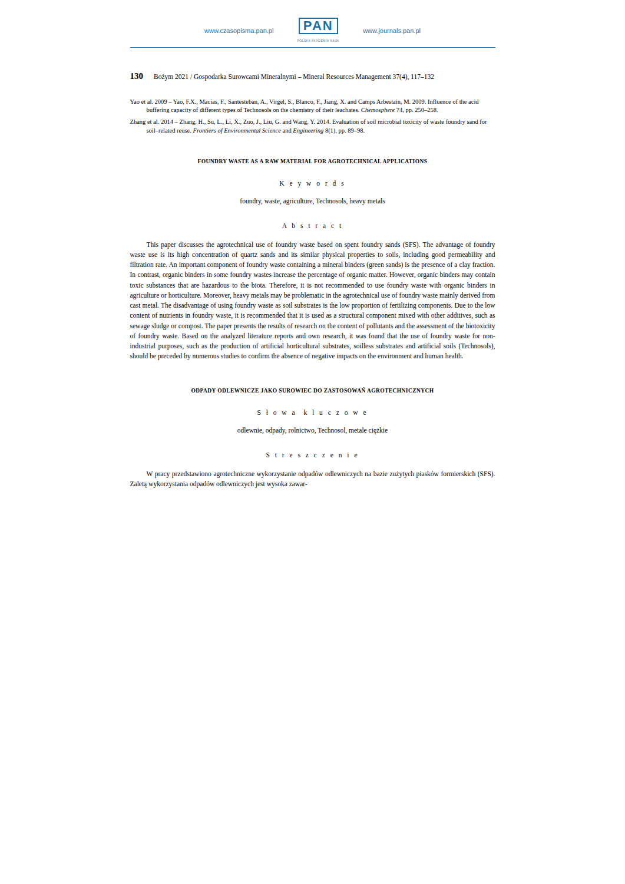www.czasopisma.pan.pl PAN
POLSKA AKADEMIA NAUK www.journals.pan.pl
130 Bożym 2021 / Gospodarka Surowcami Mineralnymi – Mineral Resources Management 37(4), 117–132
Yao et al. 2009 – Yao, F.X., Macías, F., Santesteban, A., Virgel, S., Blanco, F., Jiang, X. and Camps Arbestain, M. 2009. Influence of the acid buffering capacity of different types of Technosols on the chemistry of their leachates. Chemosphere 74, pp. 250–258.
Zhang et al. 2014 – Zhang, H., Su, L., Li, X., Zuo, J., Liu, G. and Wang, Y. 2014. Evaluation of soil microbial toxicity of waste foundry sand for soil–related reuse. Frontiers of Environmental Science and Engineering 8(1), pp. 89–98.
Foundry waste as a raw material for agrotechnical applications
K e y w o r d s
foundry, waste, agriculture, Technosols, heavy metals
A b s t r a c t
This paper discusses the agrotechnical use of foundry waste based on spent foundry sands (SFS). The advantage of foundry waste use is its high concentration of quartz sands and its similar physical properties to soils, including good permeability and filtration rate. An important component of foundry waste containing a mineral binders (green sands) is the presence of a clay fraction. In contrast, organic binders in some foundry wastes increase the percentage of organic matter. However, organic binders may contain toxic substances that are hazardous to the biota. Therefore, it is not recommended to use foundry waste with organic binders in agriculture or horticulture. Moreover, heavy metals may be problematic in the agrotechnical use of foundry waste mainly derived from cast metal. The disadvantage of using foundry waste as soil substrates is the low proportion of fertilizing components. Due to the low content of nutrients in foundry waste, it is recommended that it is used as a structural component mixed with other additives, such as sewage sludge or compost. The paper presents the results of research on the content of pollutants and the assessment of the biotoxicity of foundry waste. Based on the analyzed literature reports and own research, it was found that the use of foundry waste for non-industrial purposes, such as the production of artificial horticultural substrates, soilless substrates and artificial soils (Technosols), should be preceded by numerous studies to confirm the absence of negative impacts on the environment and human health.
Odpady odlewnicze jako surowiec do zastosowań agrotechnicznych
S ł o w a k l u c z o w e
odlewnie, odpady, rolnictwo, Technosol, metale ciężkie
S t r e s z c z e n i e
W pracy przedstawiono agrotechniczne wykorzystanie odpadów odlewniczych na bazie zużytych piasków formierskich (SFS). Zaletą wykorzystania odpadów odlewniczych jest wysoka zawar-